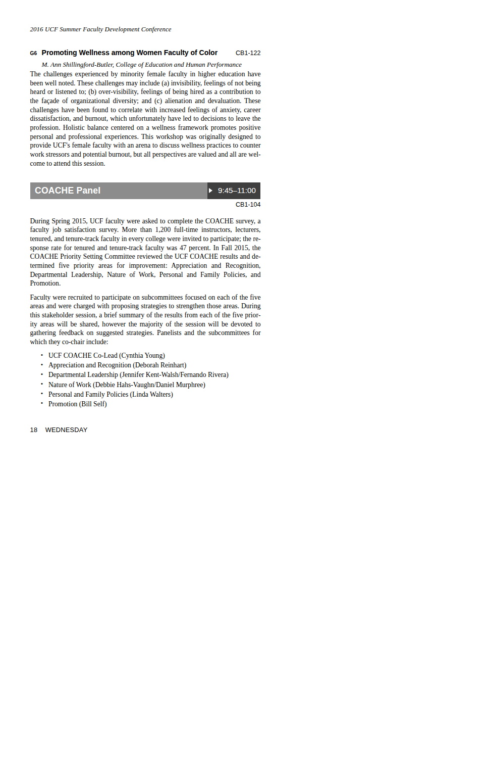2016 UCF Summer Faculty Development Conference
G6
Promoting Wellness among Women Faculty of Color
CB1-122
M. Ann Shillingford-Butler, College of Education and Human Performance
The challenges experienced by minority female faculty in higher education have been well noted. These challenges may include (a) invisibility, feelings of not being heard or listened to; (b) over-visibility, feelings of being hired as a contribution to the façade of organizational diversity; and (c) alienation and devaluation. These challenges have been found to correlate with increased feelings of anxiety, career dissatisfaction, and burnout, which unfortunately have led to decisions to leave the profession. Holistic balance centered on a wellness framework promotes positive personal and professional experiences. This workshop was originally designed to provide UCF's female faculty with an arena to discuss wellness practices to counter work stressors and potential burnout, but all perspectives are valued and all are welcome to attend this session.
COACHE Panel
9:45–11:00
CB1-104
During Spring 2015, UCF faculty were asked to complete the COACHE survey, a faculty job satisfaction survey. More than 1,200 full-time instructors, lecturers, tenured, and tenure-track faculty in every college were invited to participate; the response rate for tenured and tenure-track faculty was 47 percent. In Fall 2015, the COACHE Priority Setting Committee reviewed the UCF COACHE results and determined five priority areas for improvement: Appreciation and Recognition, Departmental Leadership, Nature of Work, Personal and Family Policies, and Promotion.
Faculty were recruited to participate on subcommittees focused on each of the five areas and were charged with proposing strategies to strengthen those areas. During this stakeholder session, a brief summary of the results from each of the five priority areas will be shared, however the majority of the session will be devoted to gathering feedback on suggested strategies. Panelists and the subcommittees for which they co-chair include:
UCF COACHE Co-Lead (Cynthia Young)
Appreciation and Recognition (Deborah Reinhart)
Departmental Leadership (Jennifer Kent-Walsh/Fernando Rivera)
Nature of Work (Debbie Hahs-Vaughn/Daniel Murphree)
Personal and Family Policies (Linda Walters)
Promotion (Bill Self)
18 WEDNESDAY